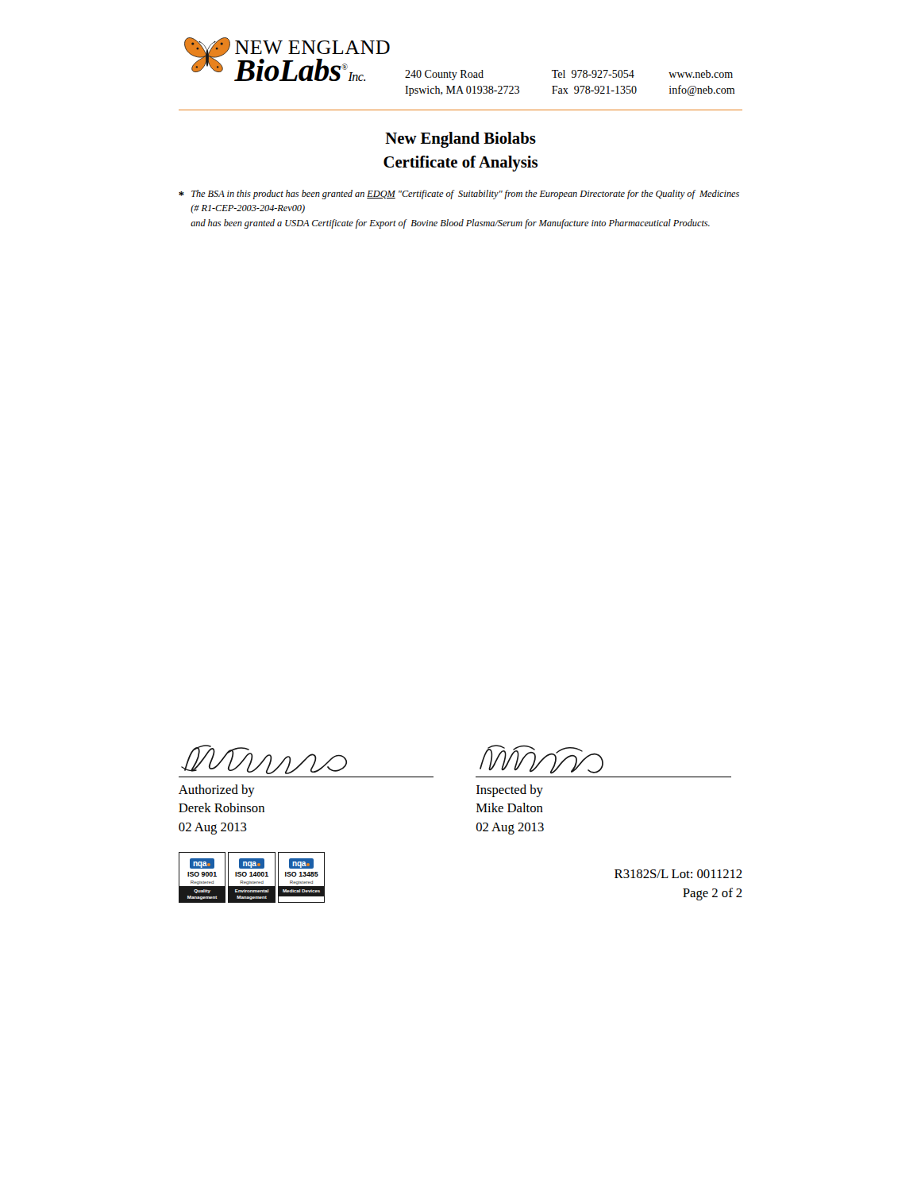NEW ENGLAND BioLabs®Inc.
240 County Road
Ipswich, MA 01938-2723
Tel 978-927-5054
Fax 978-921-1350
www.neb.com
info@neb.com
New England Biolabs
Certificate of Analysis
* The BSA in this product has been granted an EDQM "Certificate of Suitability" from the European Directorate for the Quality of Medicines (# R1-CEP-2003-204-Rev00)
and has been granted a USDA Certificate for Export of Bovine Blood Plasma/Serum for Manufacture into Pharmaceutical Products.
Authorized by
Derek Robinson
02 Aug 2013
Inspected by
Mike Dalton
02 Aug 2013
nqa
ISO 9001
Registered
Quality
Management
nqa
ISO 14001
Registered
Environmental
Management
nqa
ISO 13485
Registered
Medical Devices
R3182S/L Lot: 0011212
Page 2 of 2